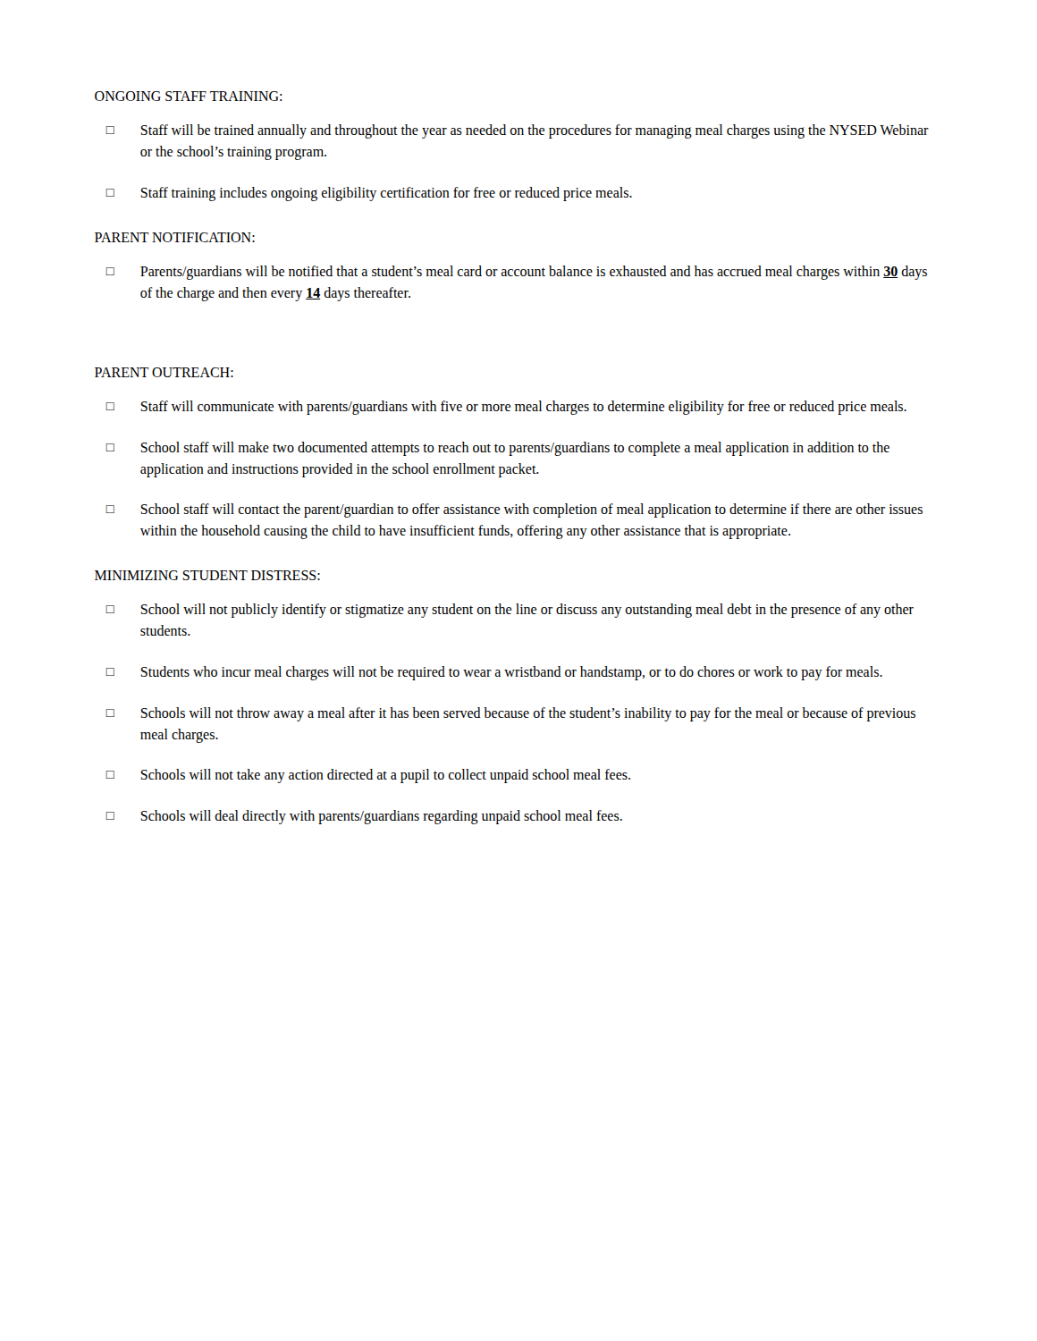Ongoing Staff Training:
Staff will be trained annually and throughout the year as needed on the procedures for managing meal charges using the NYSED Webinar or the school’s training program.
Staff training includes ongoing eligibility certification for free or reduced price meals.
Parent Notification:
Parents/guardians will be notified that a student’s meal card or account balance is exhausted and has accrued meal charges within 30 days of the charge and then every 14 days thereafter.
Parent Outreach:
Staff will communicate with parents/guardians with five or more meal charges to determine eligibility for free or reduced price meals.
School staff will make two documented attempts to reach out to parents/guardians to complete a meal application in addition to the application and instructions provided in the school enrollment packet.
School staff will contact the parent/guardian to offer assistance with completion of meal application to determine if there are other issues within the household causing the child to have insufficient funds, offering any other assistance that is appropriate.
Minimizing Student Distress:
School will not publicly identify or stigmatize any student on the line or discuss any outstanding meal debt in the presence of any other students.
Students who incur meal charges will not be required to wear a wristband or handstamp, or to do chores or work to pay for meals.
Schools will not throw away a meal after it has been served because of the student’s inability to pay for the meal or because of previous meal charges.
Schools will not take any action directed at a pupil to collect unpaid school meal fees.
Schools will deal directly with parents/guardians regarding unpaid school meal fees.